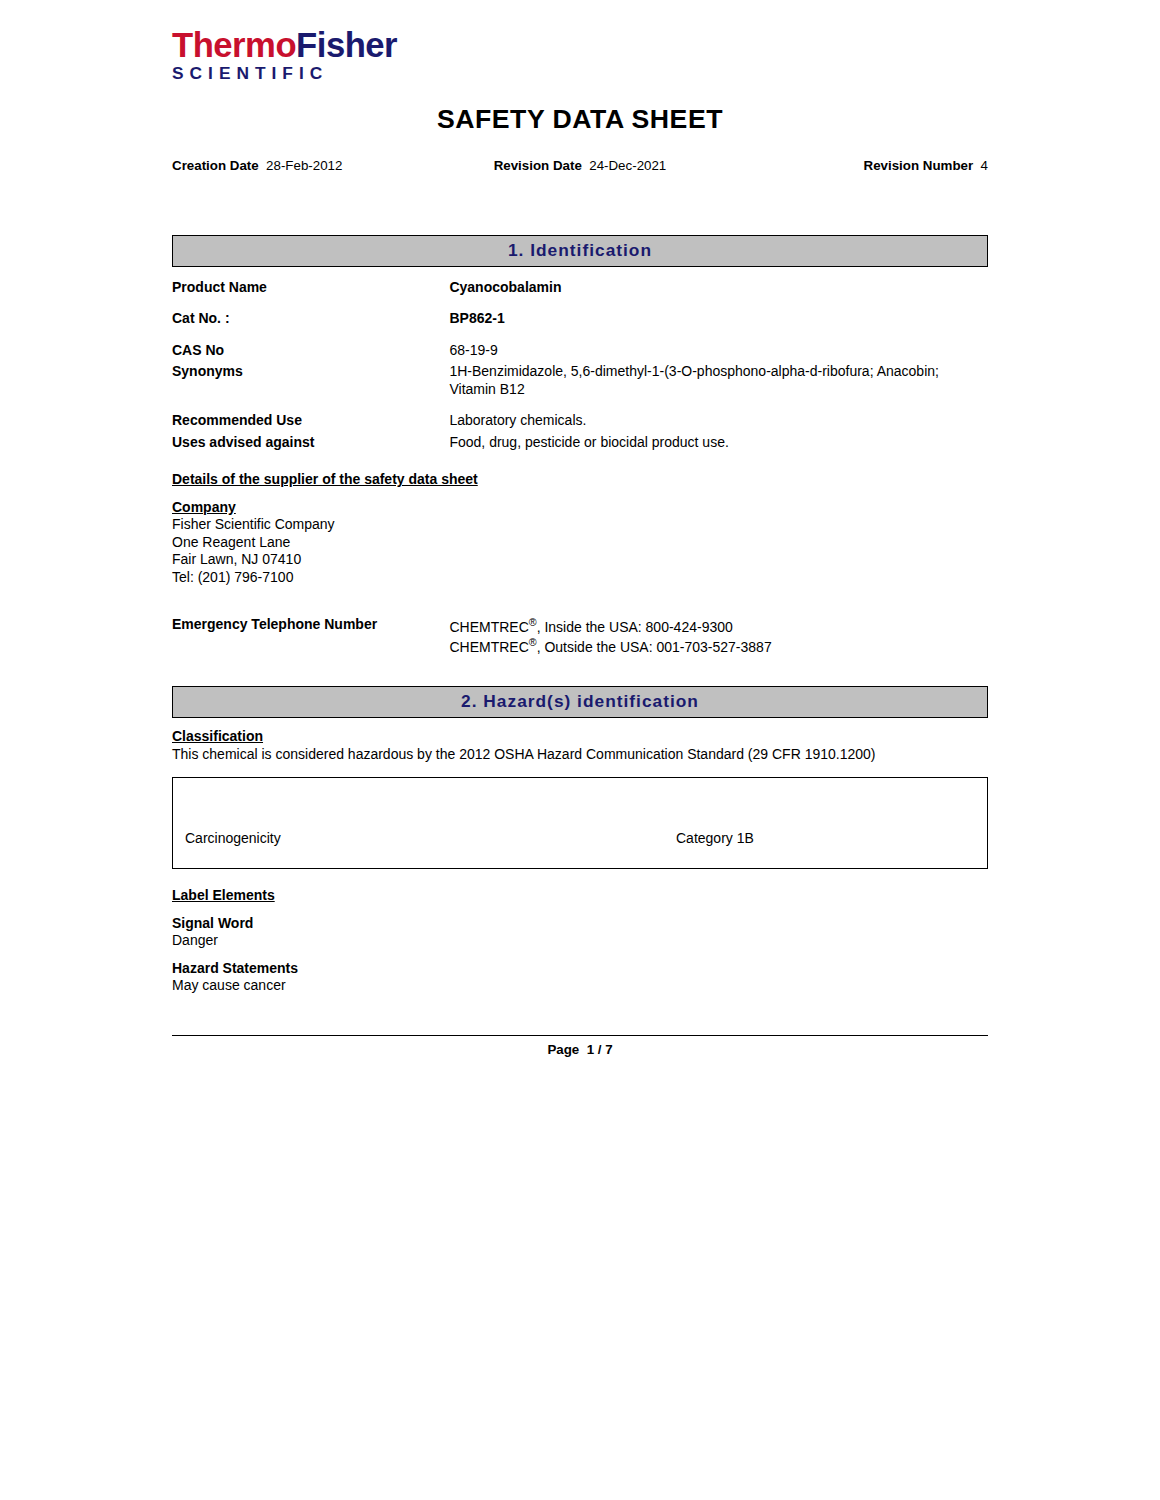Thermo Fisher
SCIENTIFIC
SAFETY DATA SHEET
| Creation Date 28-Feb-2012 | Revision Date 24-Dec-2021 | Revision Number 4 |
1. Identification
| Product Name | Cyanocobalamin |
| Cat No. : | BP862-1 |
| CAS No | 68-19-9 |
| Synonyms | 1H-Benzimidazole, 5,6-dimethyl-1-(3-O-phosphono-alpha-d-ribofura; Anacobin; Vitamin B12 |
| Recommended Use | Laboratory chemicals. |
| Uses advised against | Food, drug, pesticide or biocidal product use. |
Details of the supplier of the safety data sheet
Company
Fisher Scientific Company
One Reagent Lane
Fair Lawn, NJ 07410
Tel: (201) 796-7100
| Emergency Telephone Number | CHEMTREC ® , Inside the USA: 800-424-9300 CHEMTREC ® , Outside the USA: 001-703-527-3887 |
2. Hazard(s) identification
Classification
This chemical is considered hazardous by the 2012 OSHA Hazard Communication Standard (29 CFR 1910.1200)
Carcinogenicity
Category 1B
Label Elements
Signal Word
Danger
Hazard Statements
May cause cancer
Page 1 / 7